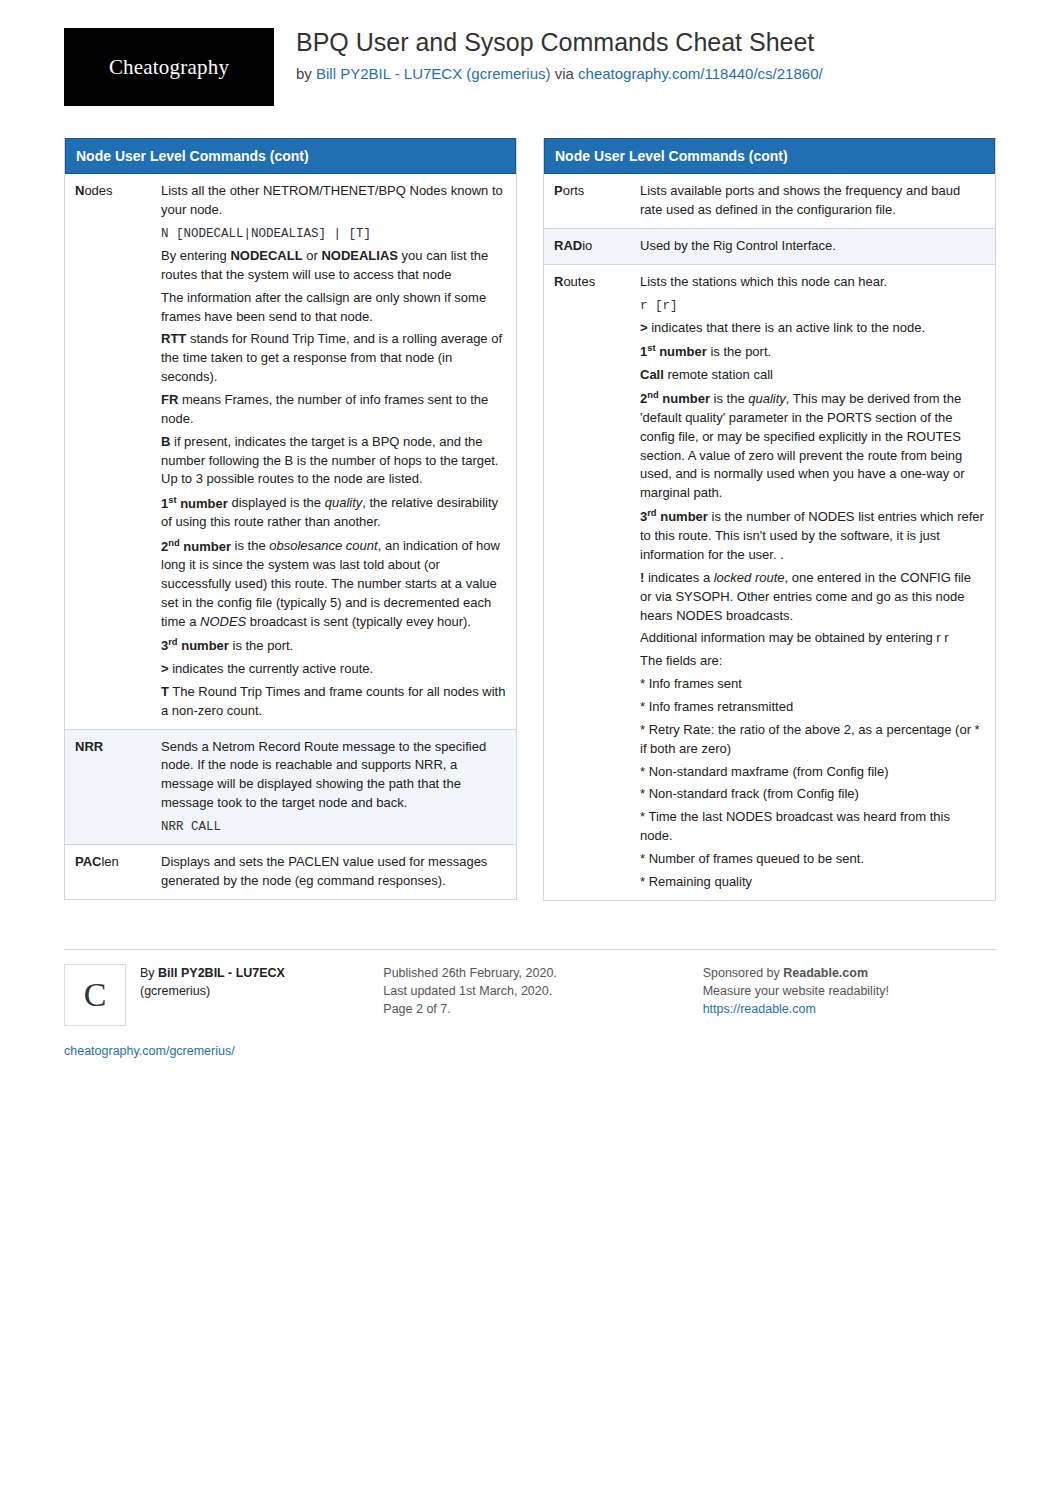Cheatography
BPQ User and Sysop Commands Cheat Sheet
by Bill PY2BIL - LU7ECX (gcremerius) via cheatography.com/118440/cs/21860/
Node User Level Commands (cont)
| N odes | Lists all the other NETROM/THENET/BPQ Nodes known to your node. N [NODECALL/NODEALIAS] / [T] By entering NODECALL or NODEALIAS you can list the routes that the system will use to access that node The information after the callsign are only shown if some frames have been send to that node. RTT stands for Round Trip Time, and is a rolling average of the time taken to get a response from that node (in seconds). FR means Frames, the number of info frames sent to the node. B if present, indicates the target is a BPQ node, and the number following the B is the number of hops to the target. Up to 3 possible routes to the node are listed. 1 st number displayed is the quality , the relative desirability of using this route rather than another. 2 nd number is the obsolesance count , an indication of how long it is since the system was last told about (or successfully used) this route. The number starts at a value set in the config file (typically 5) and is decremented each time a NODES broadcast is sent (typically evey hour). 3 rd number is the port. > indicates the currently active route. T The Round Trip Times and frame counts for all nodes with a non-zero count. |
| NRR | Sends a Netrom Record Route message to the specified node. If the node is reachable and supports NRR, a message will be displayed showing the path that the message took to the target node and back. NRR CALL |
| PAC len | Displays and sets the PACLEN value used for messages generated by the node (eg command responses). |
Node User Level Commands (cont)
| P orts | Lists available ports and shows the frequency and baud rate used as defined in the configurarion file. |
| RAD io | Used by the Rig Control Interface. |
| R outes | Lists the stations which this node can hear. r [r] > indicates that there is an active link to the node. 1 st number is the port. Call remote station call 2 nd number is the quality , This may be derived from the 'default quality' parameter in the PORTS section of the config file, or may be specified explicitly in the ROUTES section. A value of zero will prevent the route from being used, and is normally used when you have a one-way or marginal path. 3 rd number is the number of NODES list entries which refer to this route. This isn't used by the software, it is just information for the user. . ! indicates a locked route , one entered in the CONFIG file or via SYSOPH. Other entries come and go as this node hears NODES broadcasts. Additional information may be obtained by entering r r The fields are: * Info frames sent * Info frames retransmitted * Retry Rate: the ratio of the above 2, as a percentage (or * if both are zero) * Non-standard maxframe (from Config file) * Non-standard frack (from Config file) * Time the last NODES broadcast was heard from this node. * Number of frames queued to be sent. * Remaining quality |
C
By Bill PY2BIL - LU7ECX
(gcremerius)
Published 26th February, 2020.
Last updated 1st March, 2020.
Page 2 of 7.
Sponsored by Readable.com
Measure your website readability!
https://readable.com
cheatography.com/gcremerius/